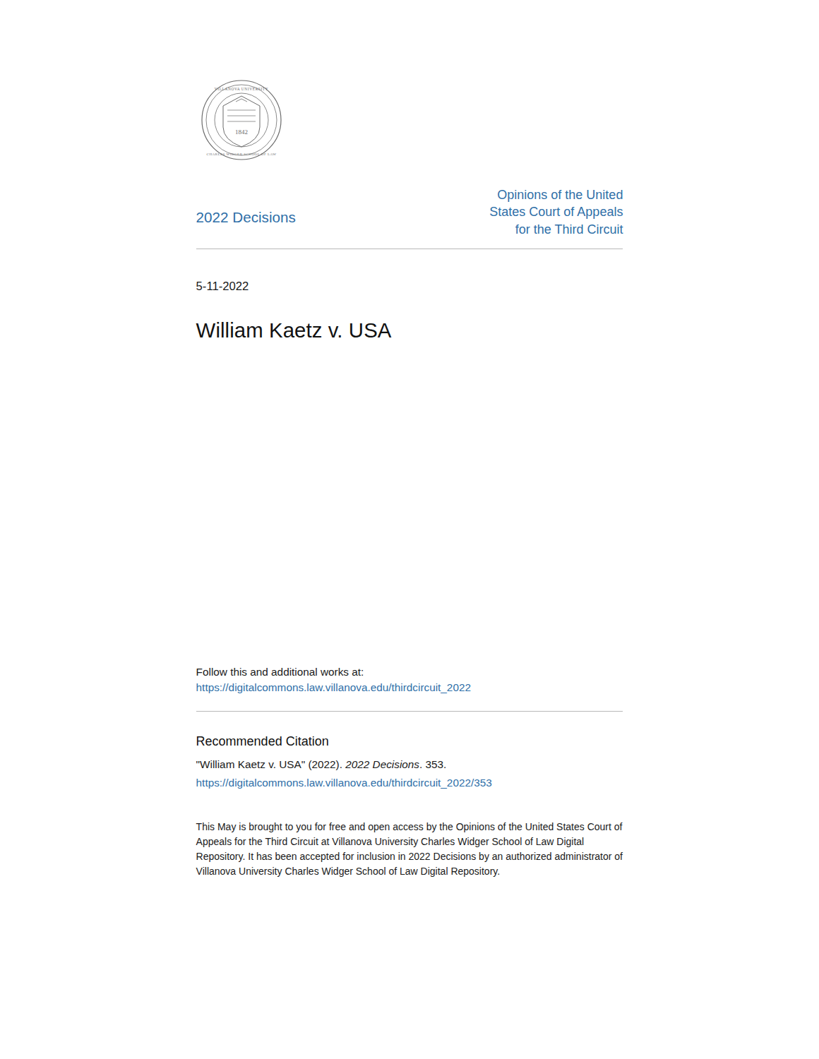1842 VILLANOVA UNIVERSITY CHARLES WIDGER SCHOOL OF LAW
2022 Decisions
Opinions of the United
States Court of Appeals
for the Third Circuit
5-11-2022
William Kaetz v. USA
Follow this and additional works at: https://digitalcommons.law.villanova.edu/thirdcircuit_2022
Recommended Citation
"William Kaetz v. USA" (2022). 2022 Decisions. 353.
https://digitalcommons.law.villanova.edu/thirdcircuit_2022/353
This May is brought to you for free and open access by the Opinions of the United States Court of Appeals for the Third Circuit at Villanova University Charles Widger School of Law Digital Repository. It has been accepted for inclusion in 2022 Decisions by an authorized administrator of Villanova University Charles Widger School of Law Digital Repository.